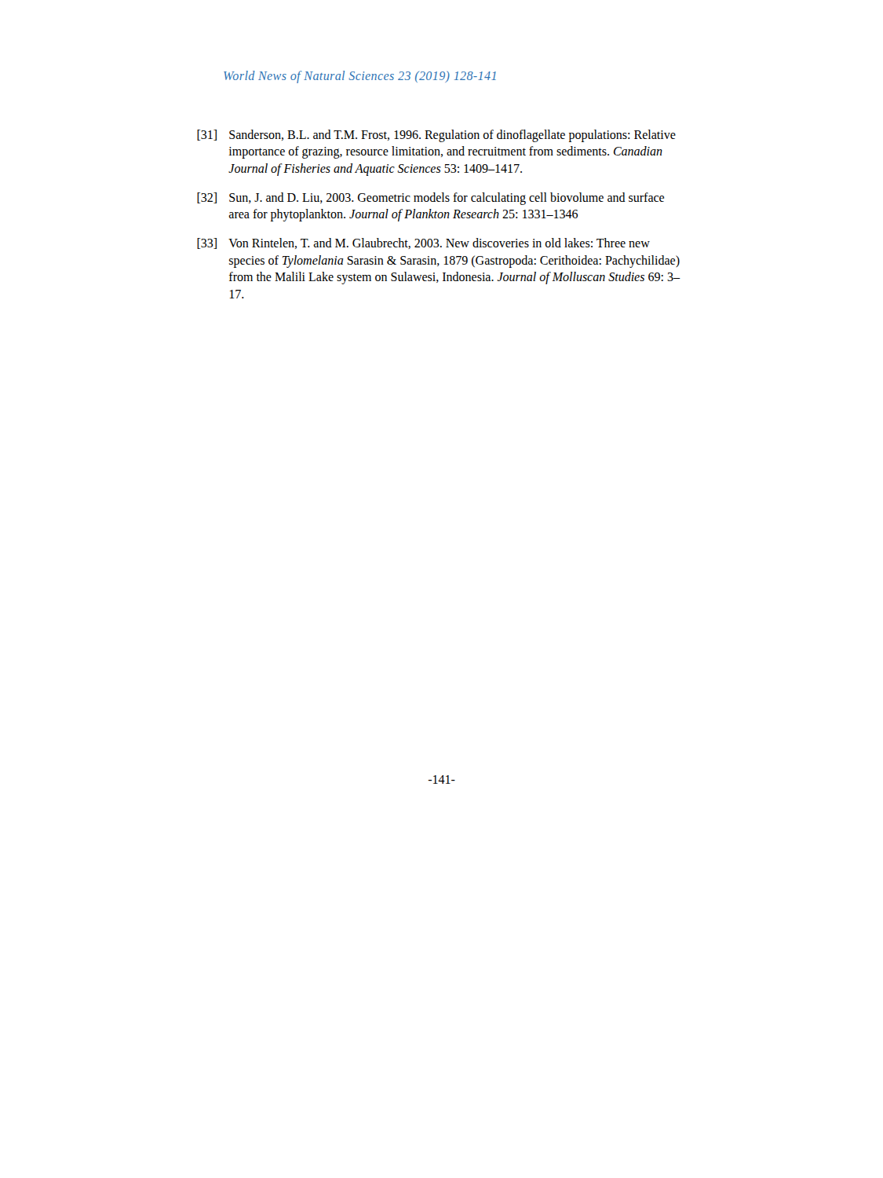World News of Natural Sciences 23 (2019) 128-141
[31] Sanderson, B.L. and T.M. Frost, 1996. Regulation of dinoflagellate populations: Relative importance of grazing, resource limitation, and recruitment from sediments. Canadian Journal of Fisheries and Aquatic Sciences 53: 1409–1417.
[32] Sun, J. and D. Liu, 2003. Geometric models for calculating cell biovolume and surface area for phytoplankton. Journal of Plankton Research 25: 1331–1346
[33] Von Rintelen, T. and M. Glaubrecht, 2003. New discoveries in old lakes: Three new species of Tylomelania Sarasin & Sarasin, 1879 (Gastropoda: Cerithoidea: Pachychilidae) from the Malili Lake system on Sulawesi, Indonesia. Journal of Molluscan Studies 69: 3–17.
-141-